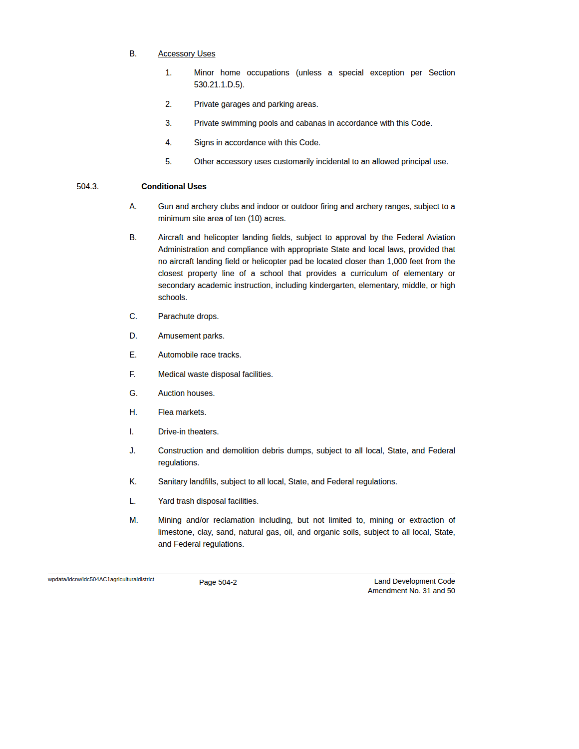B.
Accessory Uses
1.
Minor home occupations (unless a special exception per Section 530.21.1.D.5).
2.
Private garages and parking areas.
3.
Private swimming pools and cabanas in accordance with this Code.
4.
Signs in accordance with this Code.
5.
Other accessory uses customarily incidental to an allowed principal use.
504.3.
Conditional Uses
A.
Gun and archery clubs and indoor or outdoor firing and archery ranges, subject to a minimum site area of ten (10) acres.
B.
Aircraft and helicopter landing fields, subject to approval by the Federal Aviation Administration and compliance with appropriate State and local laws, provided that no aircraft landing field or helicopter pad be located closer than 1,000 feet from the closest property line of a school that provides a curriculum of elementary or secondary academic instruction, including kindergarten, elementary, middle, or high schools.
C.
Parachute drops.
D.
Amusement parks.
E.
Automobile race tracks.
F.
Medical waste disposal facilities.
G.
Auction houses.
H.
Flea markets.
I.
Drive-in theaters.
J.
Construction and demolition debris dumps, subject to all local, State, and Federal regulations.
K.
Sanitary landfills, subject to all local, State, and Federal regulations.
L.
Yard trash disposal facilities.
M.
Mining and/or reclamation including, but not limited to, mining or extraction of limestone, clay, sand, natural gas, oil, and organic soils, subject to all local, State, and Federal regulations.
wpdata/ldcrw/ldc504AC1agriculturaldistrict
Page 504-2
Land Development Code
Amendment No. 31 and 50